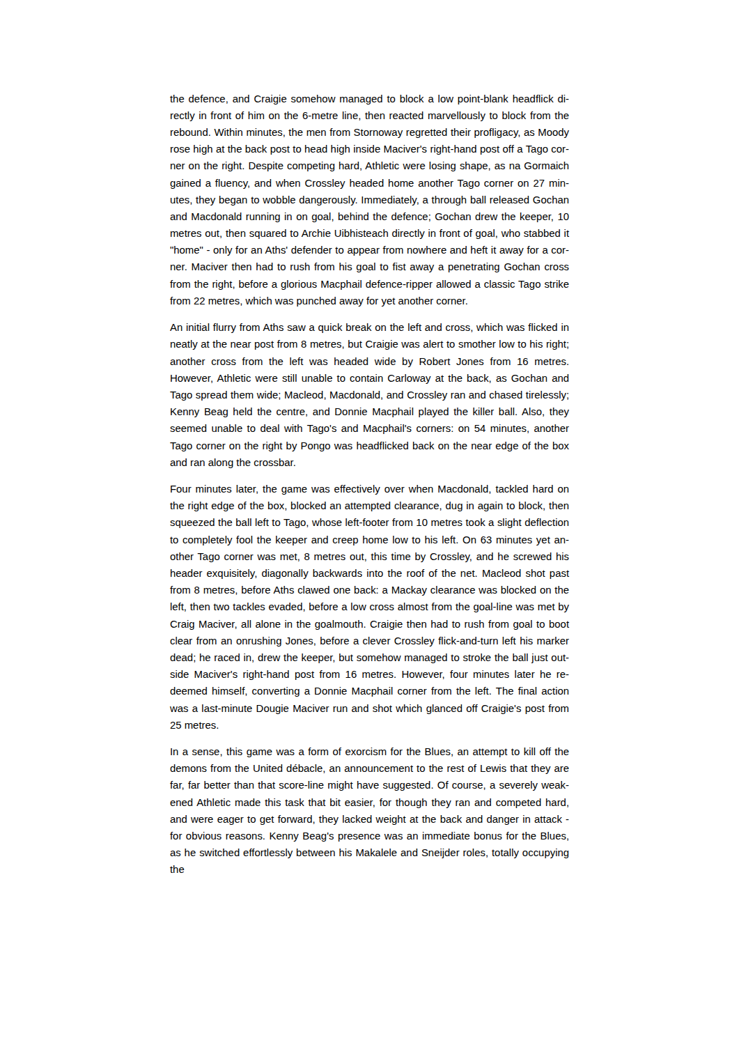the defence, and Craigie somehow managed to block a low point-blank headflick directly in front of him on the 6-metre line, then reacted marvellously to block from the rebound. Within minutes, the men from Stornoway regretted their profligacy, as Moody rose high at the back post to head high inside Maciver's right-hand post off a Tago corner on the right. Despite competing hard, Athletic were losing shape, as na Gormaich gained a fluency, and when Crossley headed home another Tago corner on 27 minutes, they began to wobble dangerously. Immediately, a through ball released Gochan and Macdonald running in on goal, behind the defence; Gochan drew the keeper, 10 metres out, then squared to Archie Uibhisteach directly in front of goal, who stabbed it "home" - only for an Aths' defender to appear from nowhere and heft it away for a corner. Maciver then had to rush from his goal to fist away a penetrating Gochan cross from the right, before a glorious Macphail defence-ripper allowed a classic Tago strike from 22 metres, which was punched away for yet another corner.
An initial flurry from Aths saw a quick break on the left and cross, which was flicked in neatly at the near post from 8 metres, but Craigie was alert to smother low to his right; another cross from the left was headed wide by Robert Jones from 16 metres. However, Athletic were still unable to contain Carloway at the back, as Gochan and Tago spread them wide; Macleod, Macdonald, and Crossley ran and chased tirelessly; Kenny Beag held the centre, and Donnie Macphail played the killer ball. Also, they seemed unable to deal with Tago's and Macphail's corners: on 54 minutes, another Tago corner on the right by Pongo was headflicked back on the near edge of the box and ran along the crossbar.
Four minutes later, the game was effectively over when Macdonald, tackled hard on the right edge of the box, blocked an attempted clearance, dug in again to block, then squeezed the ball left to Tago, whose left-footer from 10 metres took a slight deflection to completely fool the keeper and creep home low to his left. On 63 minutes yet another Tago corner was met, 8 metres out, this time by Crossley, and he screwed his header exquisitely, diagonally backwards into the roof of the net. Macleod shot past from 8 metres, before Aths clawed one back: a Mackay clearance was blocked on the left, then two tackles evaded, before a low cross almost from the goal-line was met by Craig Maciver, all alone in the goalmouth. Craigie then had to rush from goal to boot clear from an onrushing Jones, before a clever Crossley flick-and-turn left his marker dead; he raced in, drew the keeper, but somehow managed to stroke the ball just outside Maciver's right-hand post from 16 metres. However, four minutes later he redeemed himself, converting a Donnie Macphail corner from the left. The final action was a last-minute Dougie Maciver run and shot which glanced off Craigie's post from 25 metres.
In a sense, this game was a form of exorcism for the Blues, an attempt to kill off the demons from the United débacle, an announcement to the rest of Lewis that they are far, far better than that score-line might have suggested. Of course, a severely weakened Athletic made this task that bit easier, for though they ran and competed hard, and were eager to get forward, they lacked weight at the back and danger in attack - for obvious reasons. Kenny Beag's presence was an immediate bonus for the Blues, as he switched effortlessly between his Makalele and Sneijder roles, totally occupying the